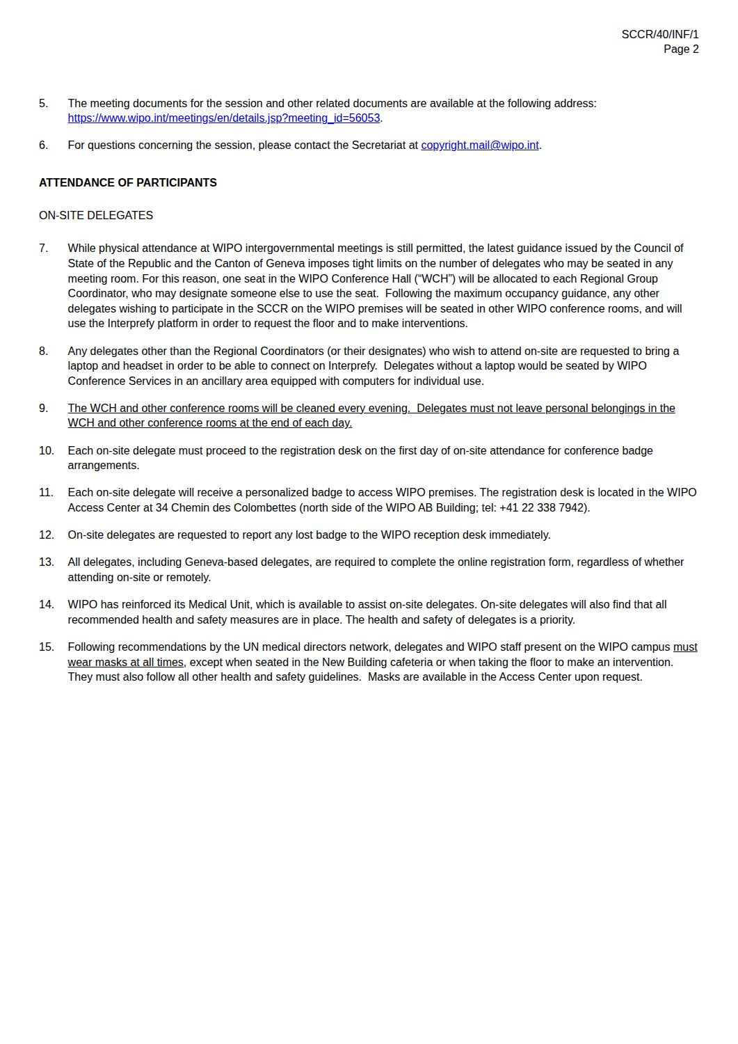SCCR/40/INF/1
Page 2
5. The meeting documents for the session and other related documents are available at the following address: https://www.wipo.int/meetings/en/details.jsp?meeting_id=56053.
6. For questions concerning the session, please contact the Secretariat at copyright.mail@wipo.int.
ATTENDANCE OF PARTICIPANTS
ON-SITE DELEGATES
7. While physical attendance at WIPO intergovernmental meetings is still permitted, the latest guidance issued by the Council of State of the Republic and the Canton of Geneva imposes tight limits on the number of delegates who may be seated in any meeting room. For this reason, one seat in the WIPO Conference Hall (“WCH”) will be allocated to each Regional Group Coordinator, who may designate someone else to use the seat. Following the maximum occupancy guidance, any other delegates wishing to participate in the SCCR on the WIPO premises will be seated in other WIPO conference rooms, and will use the Interprefy platform in order to request the floor and to make interventions.
8. Any delegates other than the Regional Coordinators (or their designates) who wish to attend on-site are requested to bring a laptop and headset in order to be able to connect on Interprefy. Delegates without a laptop would be seated by WIPO Conference Services in an ancillary area equipped with computers for individual use.
9. The WCH and other conference rooms will be cleaned every evening. Delegates must not leave personal belongings in the WCH and other conference rooms at the end of each day.
10. Each on-site delegate must proceed to the registration desk on the first day of on-site attendance for conference badge arrangements.
11. Each on-site delegate will receive a personalized badge to access WIPO premises. The registration desk is located in the WIPO Access Center at 34 Chemin des Colombettes (north side of the WIPO AB Building; tel: +41 22 338 7942).
12. On-site delegates are requested to report any lost badge to the WIPO reception desk immediately.
13. All delegates, including Geneva-based delegates, are required to complete the online registration form, regardless of whether attending on-site or remotely.
14. WIPO has reinforced its Medical Unit, which is available to assist on-site delegates. On-site delegates will also find that all recommended health and safety measures are in place. The health and safety of delegates is a priority.
15. Following recommendations by the UN medical directors network, delegates and WIPO staff present on the WIPO campus must wear masks at all times, except when seated in the New Building cafeteria or when taking the floor to make an intervention. They must also follow all other health and safety guidelines. Masks are available in the Access Center upon request.